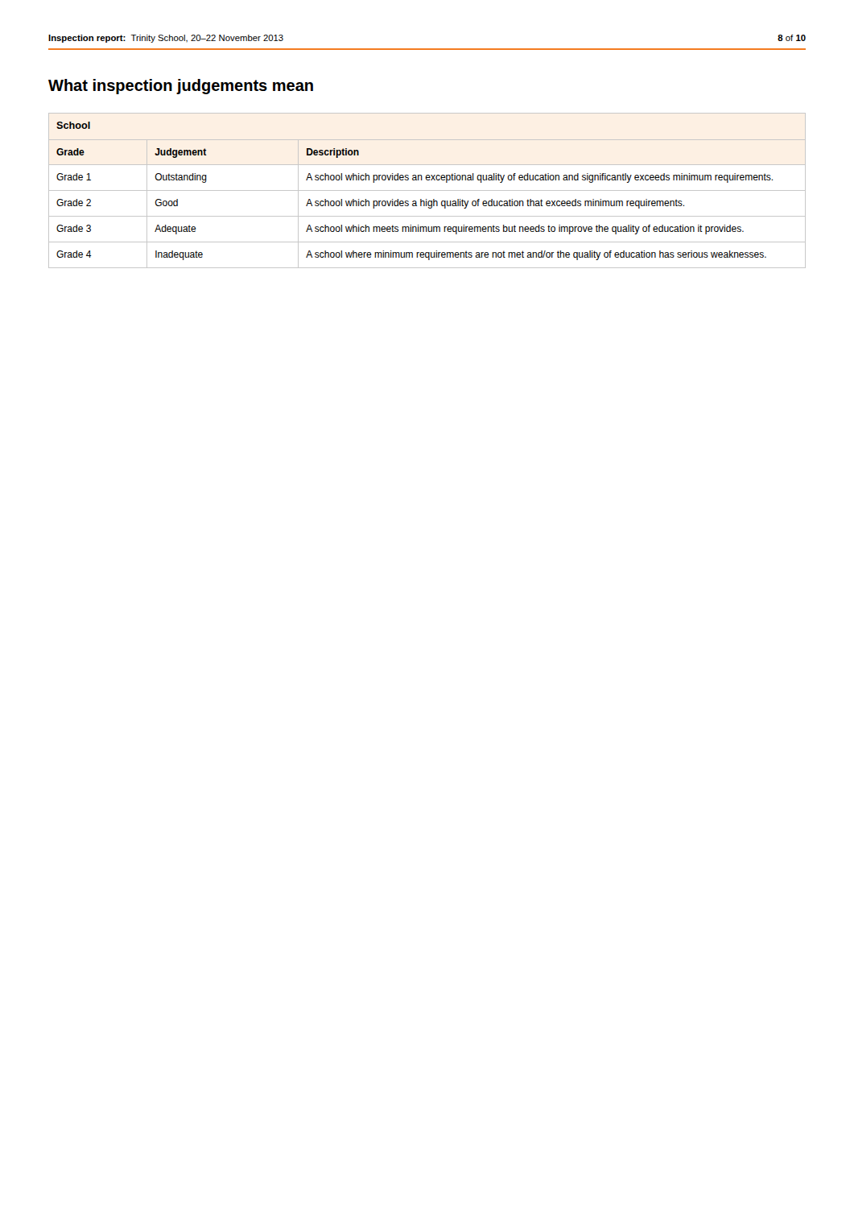Inspection report: Trinity School, 20–22 November 2013
8 of 10
What inspection judgements mean
| School |
| Grade | Judgement | Description |
| Grade 1 | Outstanding | A school which provides an exceptional quality of education and significantly exceeds minimum requirements. |
| Grade 2 | Good | A school which provides a high quality of education that exceeds minimum requirements. |
| Grade 3 | Adequate | A school which meets minimum requirements but needs to improve the quality of education it provides. |
| Grade 4 | Inadequate | A school where minimum requirements are not met and/or the quality of education has serious weaknesses. |